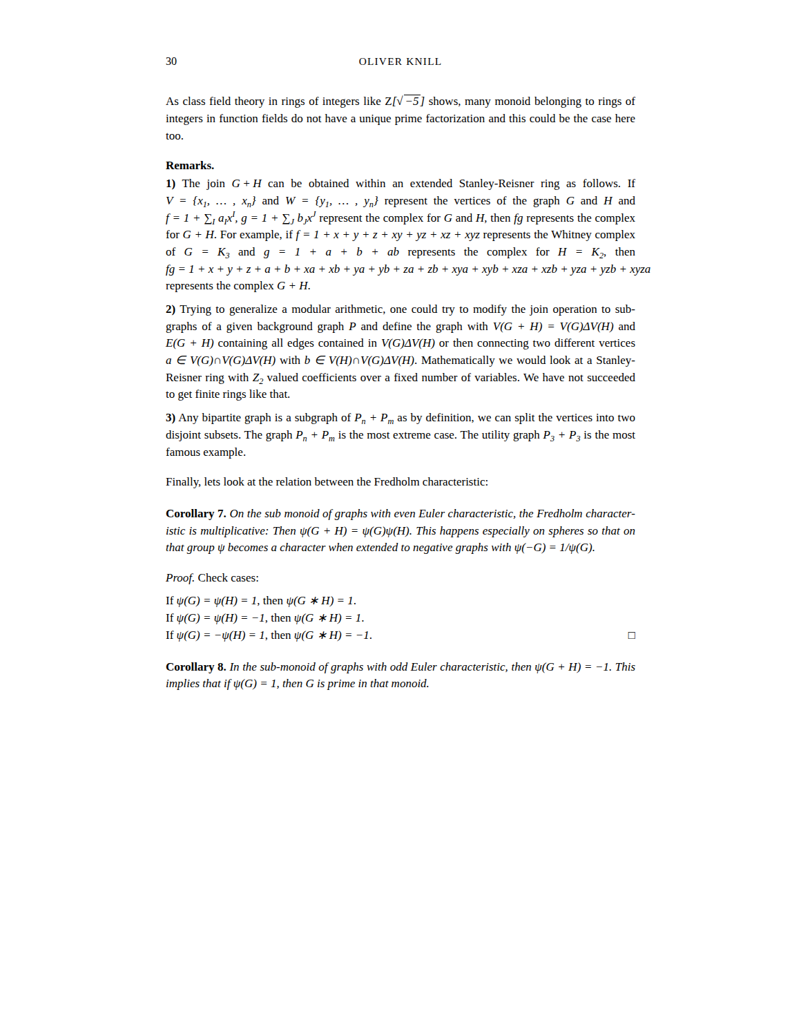30
Oliver Knill
As class field theory in rings of integers like Z[√−5] shows, many monoid belonging to rings of integers in function fields do not have a unique prime factorization and this could be the case here too.
Remarks.
1) The join G + H can be obtained within an extended Stanley-Reisner ring as follows. If V = {x1, … , xn} and W = {y1, … , yn} represent the vertices of the graph G and H and f = 1 + ∑I aIxI, g = 1 + ∑J bJxJ represent the complex for G and H, then fg represents the complex for G + H. For example, if f = 1 + x + y + z + xy + yz + xz + xyz represents the Whitney complex of G = K3 and g = 1 + a + b + ab represents the complex for H = K2, then fg = 1 + x + y + z + a + b + xa + xb + ya + yb + za + zb + xya + xyb + xza + xzb + yza + yzb + xyza represents the complex G + H.
2) Trying to generalize a modular arithmetic, one could try to modify the join operation to subgraphs of a given background graph P and define the graph with V(G + H) = V(G)ΔV(H) and E(G + H) containing all edges contained in V(G)ΔV(H) or then connecting two different vertices a ∈ V(G)∩V(G)ΔV(H) with b ∈ V(H)∩V(G)ΔV(H). Mathematically we would look at a Stanley-Reisner ring with Z2 valued coefficients over a fixed number of variables. We have not succeeded to get finite rings like that.
3) Any bipartite graph is a subgraph of Pn + Pm as by definition, we can split the vertices into two disjoint subsets. The graph Pn + Pm is the most extreme case. The utility graph P3 + P3 is the most famous example.
Finally, lets look at the relation between the Fredholm characteristic:
Corollary 7. On the sub monoid of graphs with even Euler characteristic, the Fredholm characteristic is multiplicative: Then ψ(G + H) = ψ(G)ψ(H). This happens especially on spheres so that on that group ψ becomes a character when extended to negative graphs with ψ(−G) = 1/ψ(G).
Proof. Check cases:
If ψ(G) = ψ(H) = 1, then ψ(G ∗ H) = 1.
If ψ(G) = ψ(H) = −1, then ψ(G ∗ H) = 1.
If ψ(G) = −ψ(H) = 1, then ψ(G ∗ H) = −1. □
Corollary 8. In the sub-monoid of graphs with odd Euler characteristic, then ψ(G + H) = −1. This implies that if ψ(G) = 1, then G is prime in that monoid.